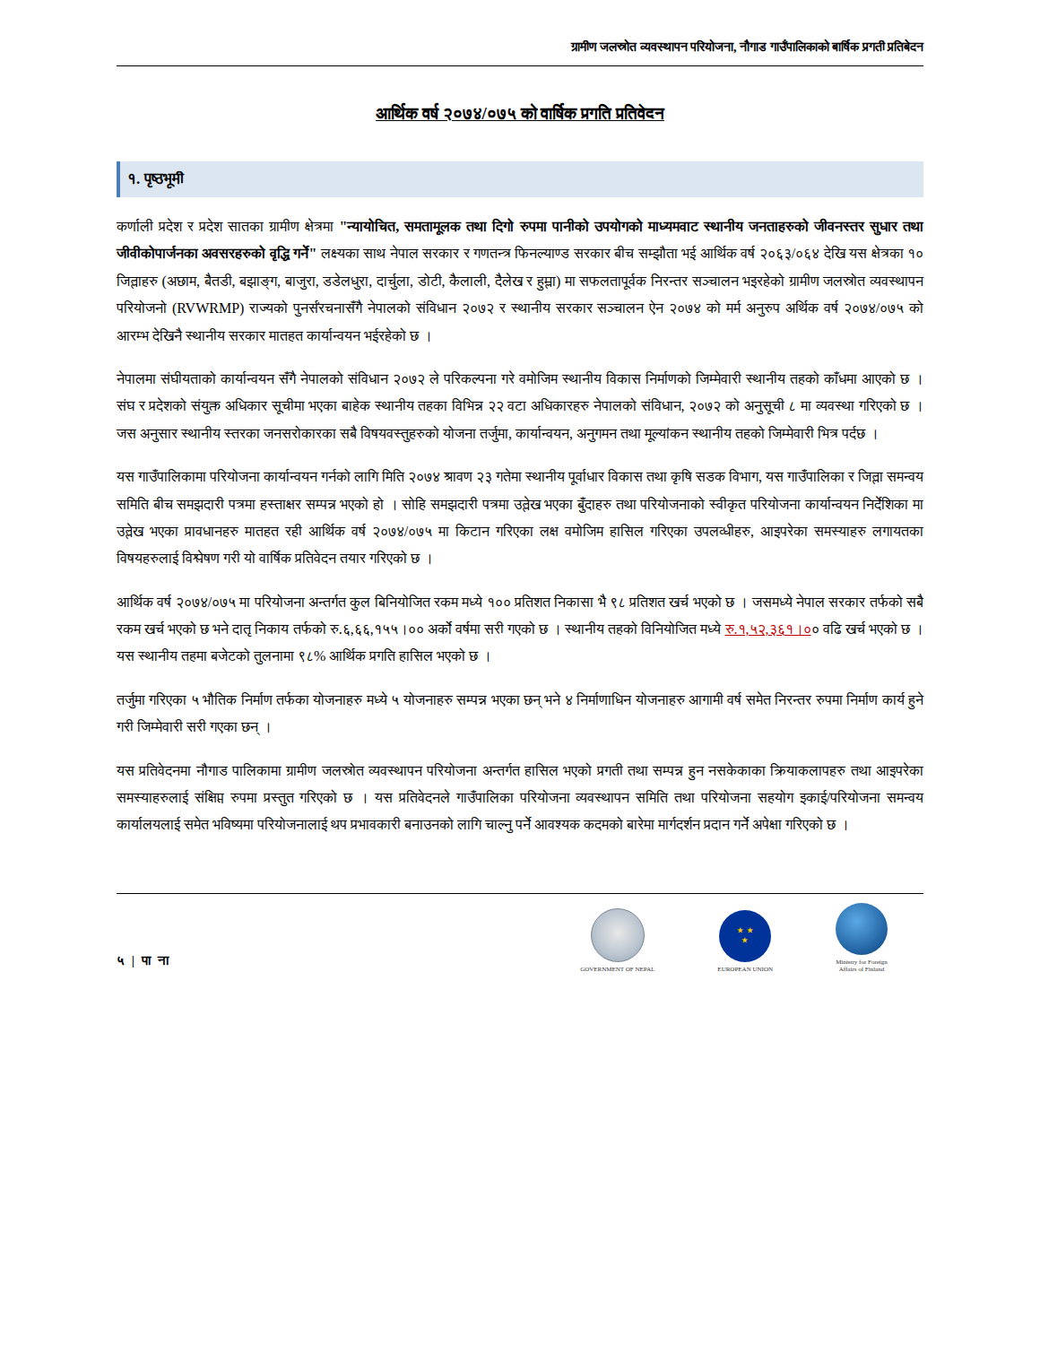ग्रामीण जलस्रोत व्यवस्थापन परियोजना, नौगाड गाउँपालिकाको बार्षिक प्रगती प्रतिबेदन
आर्थिक वर्ष २०७४/०७५ को वार्षिक प्रगति प्रतिवेदन
१. पृष्ठभूमी
कर्णाली प्रदेश र प्रदेश सातका ग्रामीण क्षेत्रमा "न्यायोचित, समतामूलक तथा दिगो रुपमा पानीको उपयोगको माध्यमवाट स्थानीय जनताहरुको जीवनस्तर सुधार तथा जीवीकोपार्जनका अवसरहरुको वृद्धि गर्ने" लक्ष्यका साथ नेपाल सरकार र गणतन्त्र फिनल्याण्ड सरकार बीच सम्झौता भई आर्थिक वर्ष २०६३/०६४ देखि यस क्षेत्रका १० जिल्लाहरु (अछाम, बैतडी, बझाङ्ग, बाजुरा, डडेलधुरा, दार्चुला, डोटी, कैलाली, दैलेख र हुम्ला) मा सफलतापूर्वक निरन्तर सञ्चालन भइरहेको ग्रामीण जलस्रोत व्यवस्थापन परियोजनो (RVWRMP) राज्यको पुनर्संरचनासँगै नेपालको संविधान २०७२ र स्थानीय सरकार सञ्चालन ऐन २०७४ को मर्म अनुरुप अर्थिक वर्ष २०७४/०७५ को आरम्भ देखिनै स्थानीय सरकार मातहत कार्यान्वयन भईरहेको छ ।
नेपालमा संघीयताको कार्यान्वयन सँगै नेपालको संविधान २०७२ ले परिकल्पना गरे वमोजिम स्थानीय विकास निर्माणको जिम्मेवारी स्थानीय तहको काँधमा आएको छ । संघ र प्रदेशको संयुक्त अधिकार सूचीमा भएका बाहेक स्थानीय तहका विभिन्न २२ वटा अधिकारहरु नेपालको संविधान, २०७२ को अनुसूची ८ मा व्यवस्था गरिएको छ । जस अनुसार स्थानीय स्तरका जनसरोकारका सबै विषयवस्तुहरुको योजना तर्जुमा, कार्यान्वयन, अनुगमन तथा मूल्यांकन स्थानीय तहको जिम्मेवारी भित्र पर्दछ ।
यस गाउँपालिकामा परियोजना कार्यान्वयन गर्नको लागि मिति २०७४ श्रावण २३ गतेमा स्थानीय पूर्वाधार विकास तथा कृषि सडक विभाग, यस गाउँपालिका र जिल्ला समन्वय समिति बीच समझदारी पत्रमा हस्ताक्षर सम्पन्न भएको हो । सोहि समझदारी पत्रमा उल्लेख भएका बुँदाहरु तथा परियोजनाको स्वीकृत परियोजना कार्यान्वयन निर्देशिका मा उल्लेख भएका प्रावधानहरु मातहत रही आर्थिक वर्ष २०७४/०७५ मा किटान गरिएका लक्ष वमोजिम हासिल गरिएका उपलव्धीहरु, आइपरेका समस्याहरु लगायतका विषयहरुलाई विश्लेषण गरी यो वार्षिक प्रतिवेदन तयार गरिएको छ ।
आर्थिक वर्ष २०७४/०७५ मा परियोजना अन्तर्गत कुल बिनियोजित रकम मध्ये १०० प्रतिशत निकासा भै ९८ प्रतिशत खर्च भएको छ । जसमध्ये नेपाल सरकार तर्फको सबै रकम खर्च भएको छ भने दातृ निकाय तर्फको रु.६,६६,१५५।०० अर्को वर्षमा सरी गएको छ । स्थानीय तहको विनियोजित मध्ये रु.१,५२,३६१।०० वढि खर्च भएको छ । यस स्थानीय तहमा बजेटको तुलनामा ९८% आर्थिक प्रगति हासिल भएको छ ।
तर्जुमा गरिएका ५ भौतिक निर्माण तर्फका योजनाहरु मध्ये ५ योजनाहरु सम्पन्न भएका छन् भने ४ निर्माणाधिन योजनाहरु आगामी वर्ष समेत निरन्तर रुपमा निर्माण कार्य हुने गरी जिम्मेवारी सरी गएका छन् ।
यस प्रतिवेदनमा नौगाड पालिकामा ग्रामीण जलस्रोत व्यवस्थापन परियोजना अन्तर्गत हासिल भएको प्रगती तथा सम्पन्न हुन नसकेकाका क्रियाकलापहरु तथा आइपरेका समस्याहरुलाई संक्षिप्त रुपमा प्रस्तुत गरिएको छ । यस प्रतिवेदनले गाउँपालिका परियोजना व्यवस्थापन समिति तथा परियोजना सहयोग इकाई/परियोजना समन्वय कार्यालयलाई समेत भविष्यमा परियोजनालाई थप प्रभावकारी बनाउनको लागि चाल्नु पर्ने आवश्यक कदमको बारेमा मार्गदर्शन प्रदान गर्ने अपेक्षा गरिएको छ ।
५ | पा ना
GOVERNMENT OF NEPAL
EUROPEAN UNION
Ministry for Foreign
Affairs of Finland